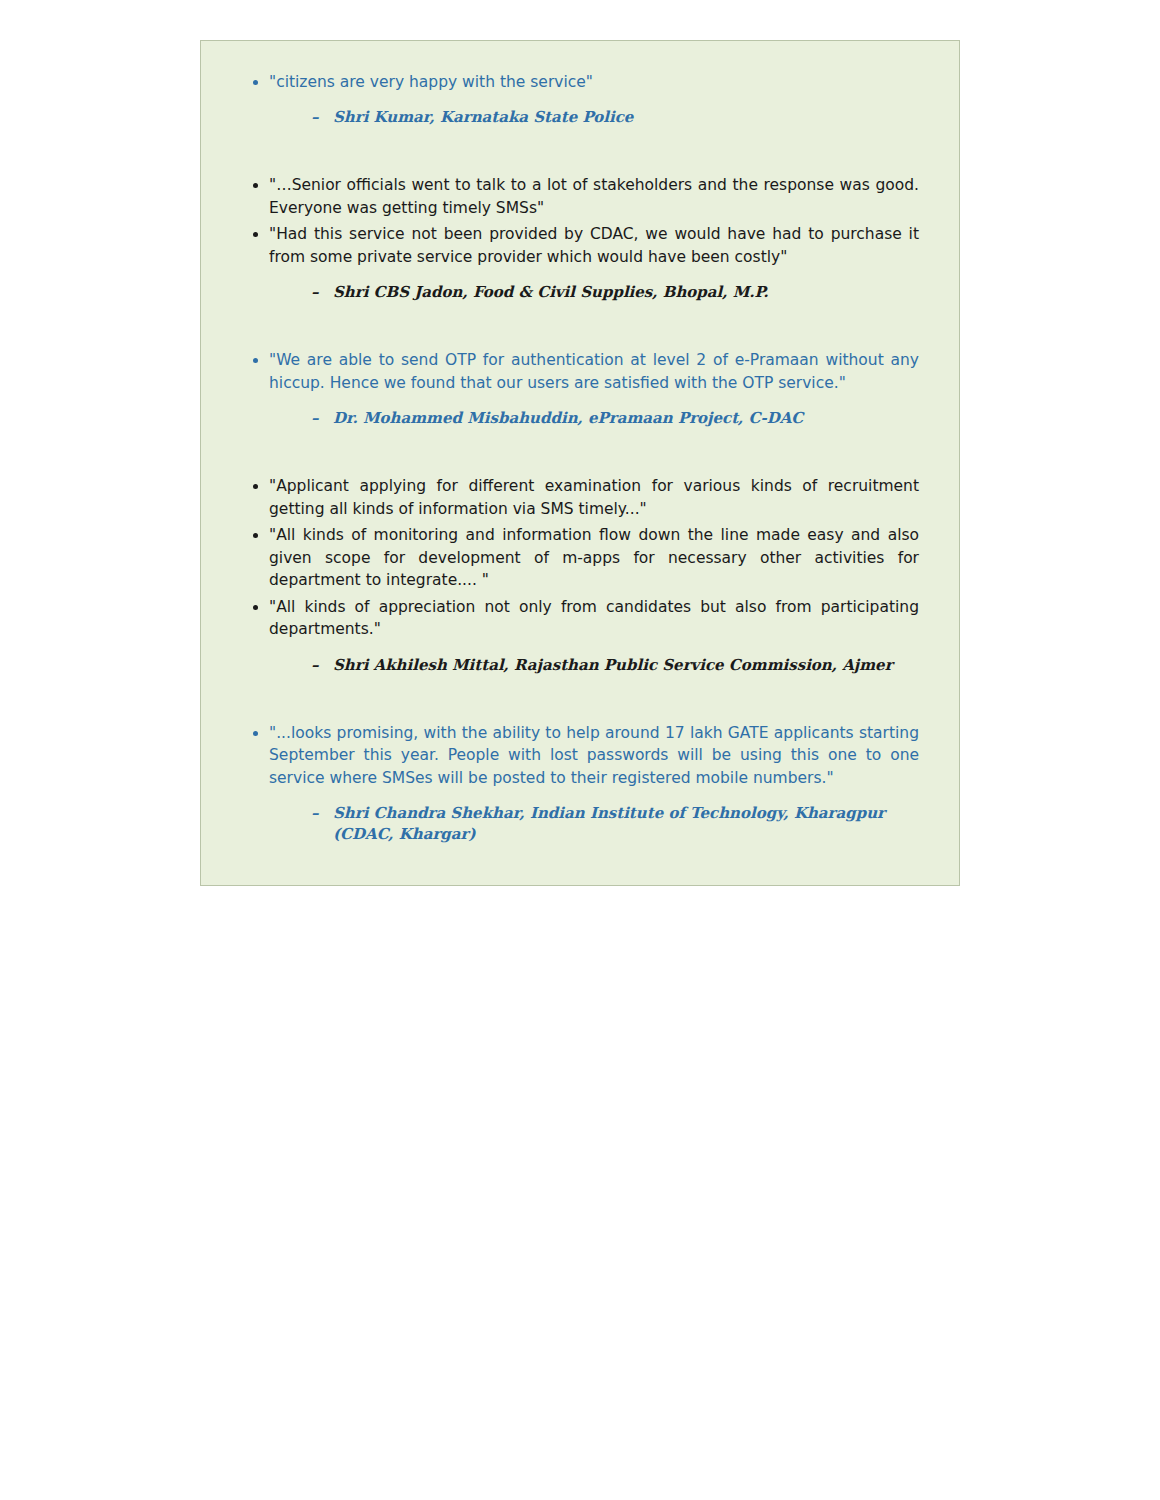"citizens are very happy with the service"
–Shri Kumar, Karnataka State Police
"…Senior officials went to talk to a lot of stakeholders and the response was good. Everyone was getting timely SMSs"
"Had this service not been provided by CDAC, we would have had to purchase it from some private service provider which would have been costly"
–Shri CBS Jadon, Food & Civil Supplies, Bhopal, M.P.
"We are able to send OTP for authentication at level 2 of e-Pramaan without any hiccup. Hence we found that our users are satisfied with the OTP service."
–Dr. Mohammed Misbahuddin, ePramaan Project, C-DAC
"Applicant applying for different examination for various kinds of recruitment getting all kinds of information via SMS timely..."
"All kinds of monitoring and information flow down the line made easy and also given scope for development of m-apps for necessary other activities for department to integrate.... "
"All kinds of appreciation not only from candidates but also from participating departments."
–Shri Akhilesh Mittal, Rajasthan Public Service Commission, Ajmer
"...looks promising, with the ability to help around 17 lakh GATE applicants starting September this year. People with lost passwords will be using this one to one service where SMSes will be posted to their registered mobile numbers."
–Shri Chandra Shekhar, Indian Institute of Technology, Kharagpur
(CDAC, Khargar)